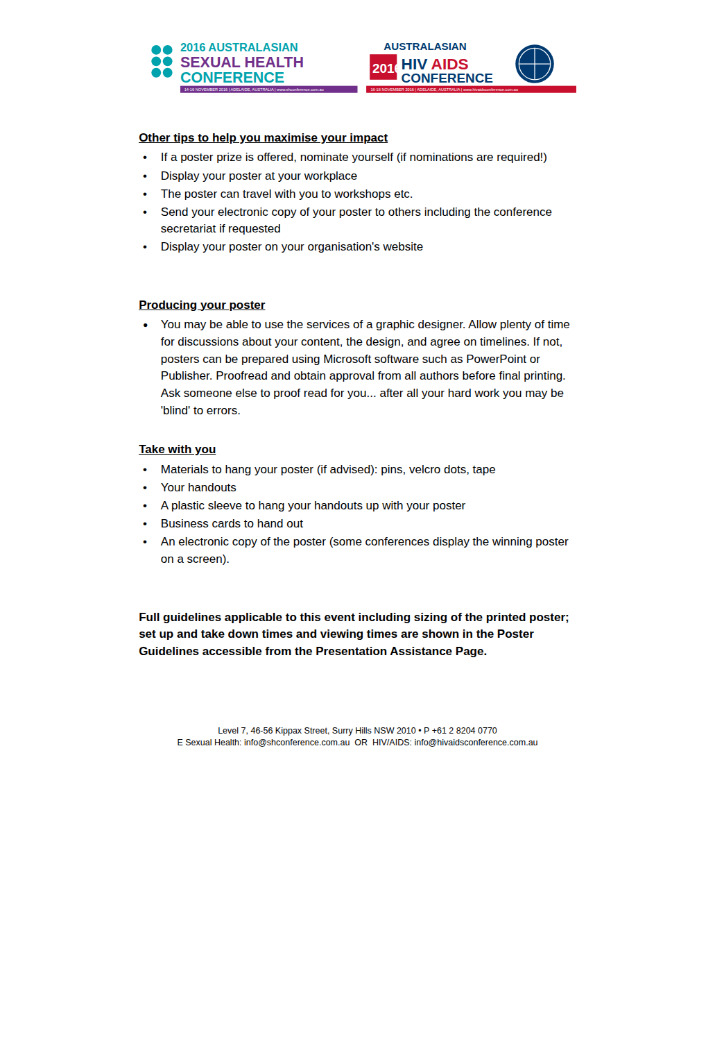Other tips to help you maximise your impact
If a poster prize is offered, nominate yourself (if nominations are required!)
Display your poster at your workplace
The poster can travel with you to workshops etc.
Send your electronic copy of your poster to others including the conference secretariat if requested
Display your poster on your organisation's website
Producing your poster
You may be able to use the services of a graphic designer. Allow plenty of time for discussions about your content, the design, and agree on timelines. If not, posters can be prepared using Microsoft software such as PowerPoint or Publisher. Proofread and obtain approval from all authors before final printing. Ask someone else to proof read for you... after all your hard work you may be 'blind' to errors.
Take with you
Materials to hang your poster (if advised): pins, velcro dots, tape
Your handouts
A plastic sleeve to hang your handouts up with your poster
Business cards to hand out
An electronic copy of the poster (some conferences display the winning poster on a screen).
Full guidelines applicable to this event including sizing of the printed poster; set up and take down times and viewing times are shown in the Poster Guidelines accessible from the Presentation Assistance Page.
Level 7, 46-56 Kippax Street, Surry Hills NSW 2010 • P +61 2 8204 0770
E Sexual Health: info@shconference.com.au OR HIV/AIDS: info@hivaidsconference.com.au